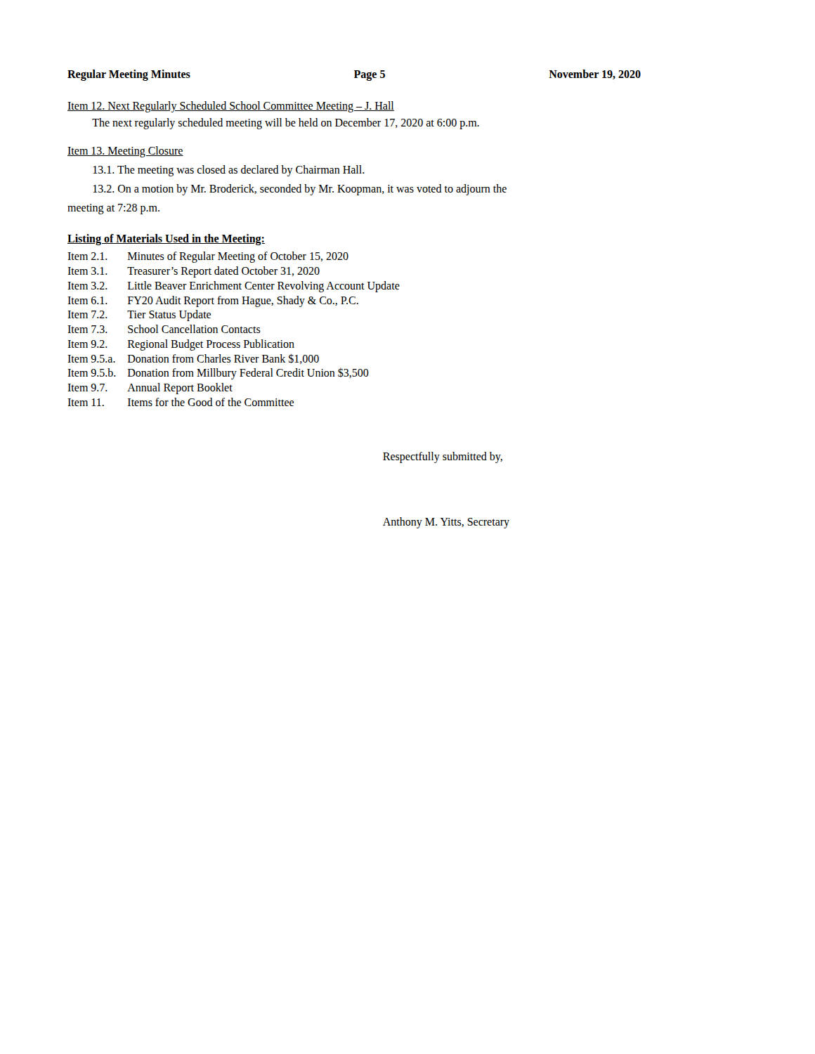Regular Meeting Minutes
Page 5
November 19, 2020
Item 12. Next Regularly Scheduled School Committee Meeting – J. Hall
The next regularly scheduled meeting will be held on December 17, 2020 at 6:00 p.m.
Item 13. Meeting Closure
13.1. The meeting was closed as declared by Chairman Hall.
13.2. On a motion by Mr. Broderick, seconded by Mr. Koopman, it was voted to adjourn the
meeting at 7:28 p.m.
Listing of Materials Used in the Meeting:
| Item 2.1. | Minutes of Regular Meeting of October 15, 2020 |
| Item 3.1. | Treasurer’s Report dated October 31, 2020 |
| Item 3.2. | Little Beaver Enrichment Center Revolving Account Update |
| Item 6.1. | FY20 Audit Report from Hague, Shady & Co., P.C. |
| Item 7.2. | Tier Status Update |
| Item 7.3. | School Cancellation Contacts |
| Item 9.2. | Regional Budget Process Publication |
| Item 9.5.a. | Donation from Charles River Bank $1,000 |
| Item 9.5.b. | Donation from Millbury Federal Credit Union $3,500 |
| Item 9.7. | Annual Report Booklet |
| Item 11. | Items for the Good of the Committee |
Respectfully submitted by,
Anthony M. Yitts, Secretary